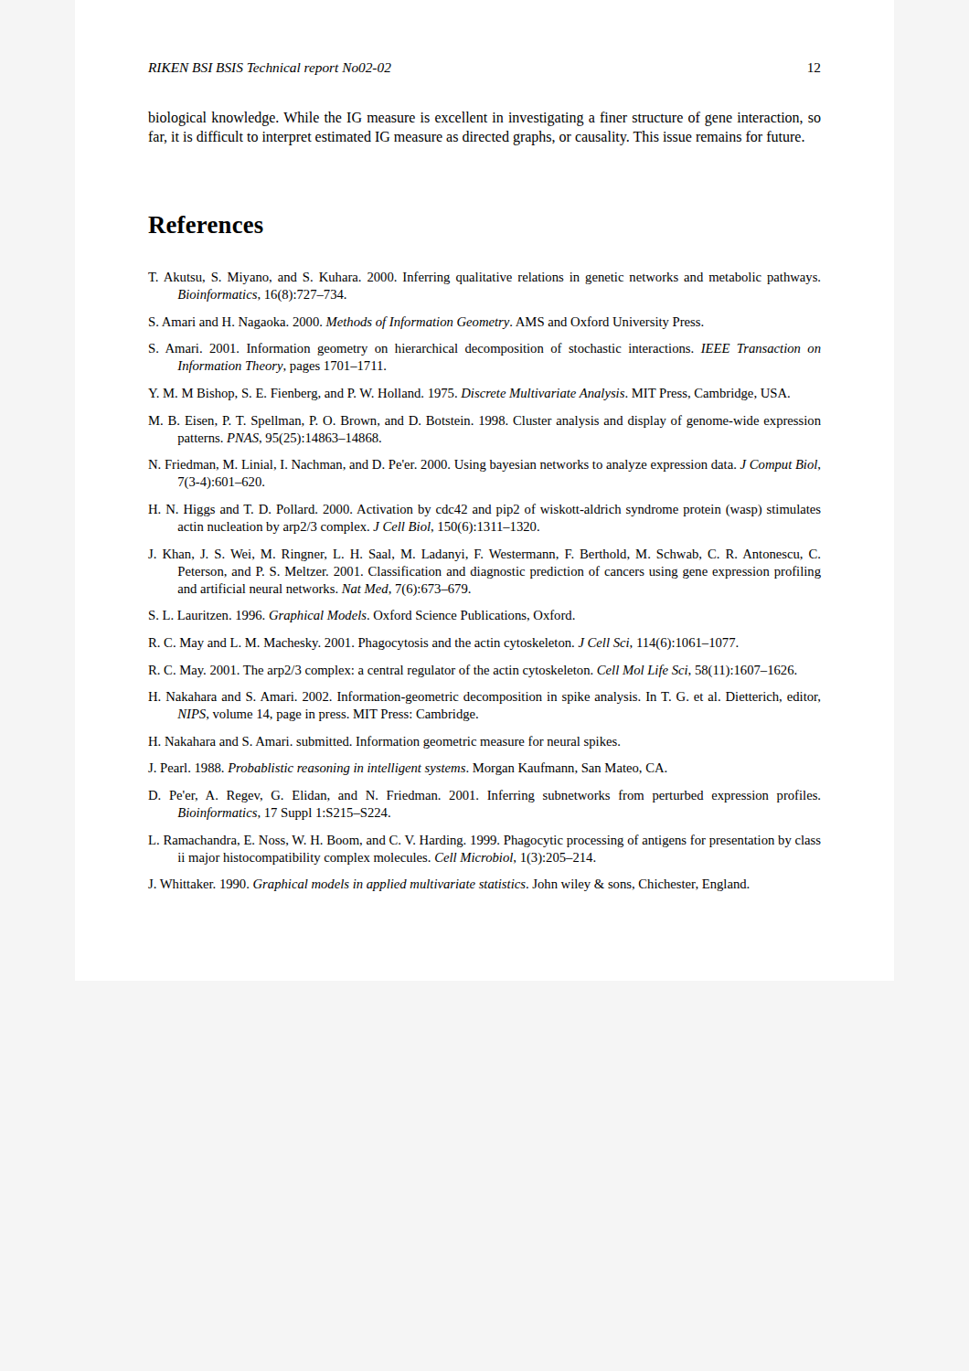RIKEN BSI BSIS Technical report No02-02 12
biological knowledge. While the IG measure is excellent in investigating a finer structure of gene interaction, so far, it is difficult to interpret estimated IG measure as directed graphs, or causality. This issue remains for future.
References
T. Akutsu, S. Miyano, and S. Kuhara. 2000. Inferring qualitative relations in genetic networks and metabolic pathways. Bioinformatics, 16(8):727–734.
S. Amari and H. Nagaoka. 2000. Methods of Information Geometry. AMS and Oxford University Press.
S. Amari. 2001. Information geometry on hierarchical decomposition of stochastic interactions. IEEE Transaction on Information Theory, pages 1701–1711.
Y. M. M Bishop, S. E. Fienberg, and P. W. Holland. 1975. Discrete Multivariate Analysis. MIT Press, Cambridge, USA.
M. B. Eisen, P. T. Spellman, P. O. Brown, and D. Botstein. 1998. Cluster analysis and display of genome-wide expression patterns. PNAS, 95(25):14863–14868.
N. Friedman, M. Linial, I. Nachman, and D. Pe'er. 2000. Using bayesian networks to analyze expression data. J Comput Biol, 7(3-4):601–620.
H. N. Higgs and T. D. Pollard. 2000. Activation by cdc42 and pip2 of wiskott-aldrich syndrome protein (wasp) stimulates actin nucleation by arp2/3 complex. J Cell Biol, 150(6):1311–1320.
J. Khan, J. S. Wei, M. Ringner, L. H. Saal, M. Ladanyi, F. Westermann, F. Berthold, M. Schwab, C. R. Antonescu, C. Peterson, and P. S. Meltzer. 2001. Classification and diagnostic prediction of cancers using gene expression profiling and artificial neural networks. Nat Med, 7(6):673–679.
S. L. Lauritzen. 1996. Graphical Models. Oxford Science Publications, Oxford.
R. C. May and L. M. Machesky. 2001. Phagocytosis and the actin cytoskeleton. J Cell Sci, 114(6):1061–1077.
R. C. May. 2001. The arp2/3 complex: a central regulator of the actin cytoskeleton. Cell Mol Life Sci, 58(11):1607–1626.
H. Nakahara and S. Amari. 2002. Information-geometric decomposition in spike analysis. In T. G. et al. Dietterich, editor, NIPS, volume 14, page in press. MIT Press: Cambridge.
H. Nakahara and S. Amari. submitted. Information geometric measure for neural spikes.
J. Pearl. 1988. Probablistic reasoning in intelligent systems. Morgan Kaufmann, San Mateo, CA.
D. Pe'er, A. Regev, G. Elidan, and N. Friedman. 2001. Inferring subnetworks from perturbed expression profiles. Bioinformatics, 17 Suppl 1:S215–S224.
L. Ramachandra, E. Noss, W. H. Boom, and C. V. Harding. 1999. Phagocytic processing of antigens for presentation by class ii major histocompatibility complex molecules. Cell Microbiol, 1(3):205–214.
J. Whittaker. 1990. Graphical models in applied multivariate statistics. John wiley & sons, Chichester, England.